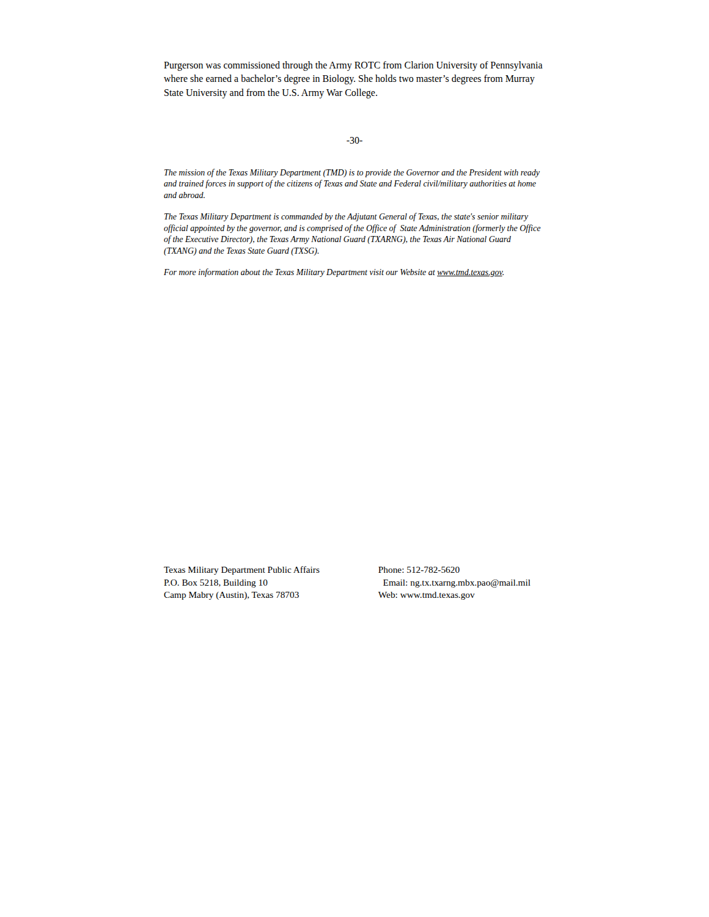Purgerson was commissioned through the Army ROTC from Clarion University of Pennsylvania where she earned a bachelor’s degree in Biology. She holds two master’s degrees from Murray State University and from the U.S. Army War College.
-30-
The mission of the Texas Military Department (TMD) is to provide the Governor and the President with ready and trained forces in support of the citizens of Texas and State and Federal civil/military authorities at home and abroad.
The Texas Military Department is commanded by the Adjutant General of Texas, the state's senior military official appointed by the governor, and is comprised of the Office of State Administration (formerly the Office of the Executive Director), the Texas Army National Guard (TXARNG), the Texas Air National Guard (TXANG) and the Texas State Guard (TXSG).
For more information about the Texas Military Department visit our Website at www.tmd.texas.gov.
| Texas Military Department Public Affairs | Phone: 512-782-5620 |
| P.O. Box 5218, Building 10 | Email: ng.tx.txarng.mbx.pao@mail.mil |
| Camp Mabry (Austin), Texas 78703 | Web: www.tmd.texas.gov |